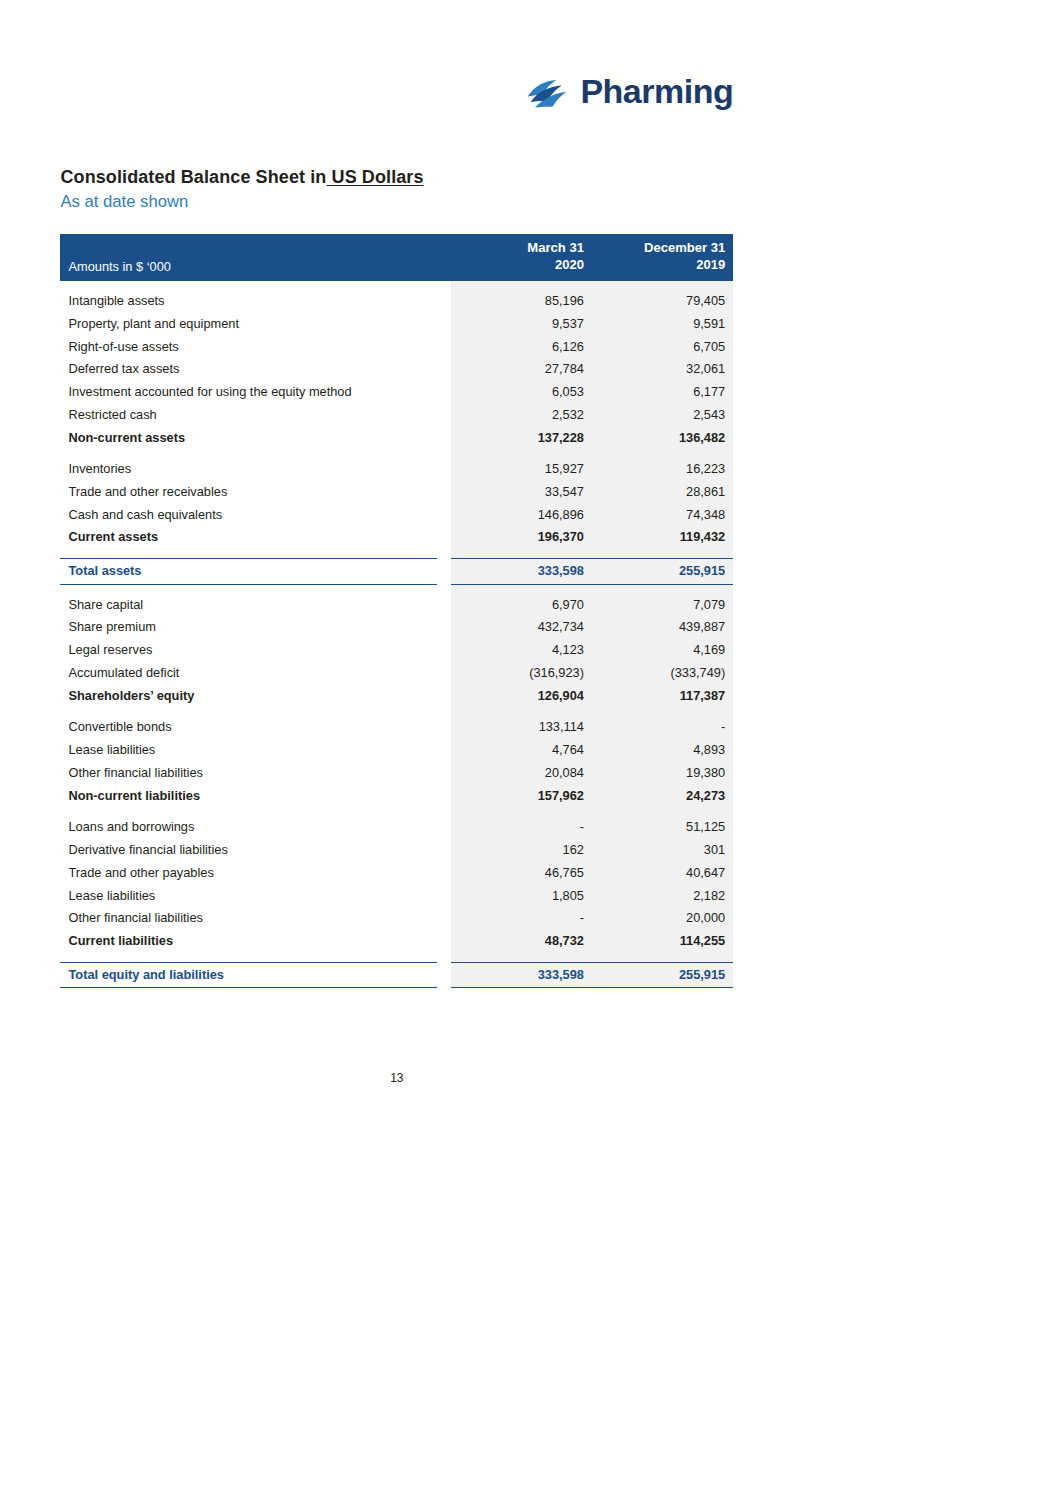Pharming
Consolidated Balance Sheet in US Dollars
As at date shown
| Amounts in $ ‘000 | | March 31 2020 | December 31 2019 |
| --- | --- | --- | --- |
| Intangible assets | | 85,196 | 79,405 |
| Property, plant and equipment | | 9,537 | 9,591 |
| Right-of-use assets | | 6,126 | 6,705 |
| Deferred tax assets | | 27,784 | 32,061 |
| Investment accounted for using the equity method | | 6,053 | 6,177 |
| Restricted cash | | 2,532 | 2,543 |
| Non-current assets | | 137,228 | 136,482 |
| Inventories | | 15,927 | 16,223 |
| Trade and other receivables | | 33,547 | 28,861 |
| Cash and cash equivalents | | 146,896 | 74,348 |
| Current assets | | 196,370 | 119,432 |
| Total assets | | 333,598 | 255,915 |
| Share capital | | 6,970 | 7,079 |
| Share premium | | 432,734 | 439,887 |
| Legal reserves | | 4,123 | 4,169 |
| Accumulated deficit | | (316,923) | (333,749) |
| Shareholders’ equity | | 126,904 | 117,387 |
| Convertible bonds | | 133,114 | - |
| Lease liabilities | | 4,764 | 4,893 |
| Other financial liabilities | | 20,084 | 19,380 |
| Non-current liabilities | | 157,962 | 24,273 |
| Loans and borrowings | | - | 51,125 |
| Derivative financial liabilities | | 162 | 301 |
| Trade and other payables | | 46,765 | 40,647 |
| Lease liabilities | | 1,805 | 2,182 |
| Other financial liabilities | | - | 20,000 |
| Current liabilities | | 48,732 | 114,255 |
| Total equity and liabilities | | 333,598 | 255,915 |
13